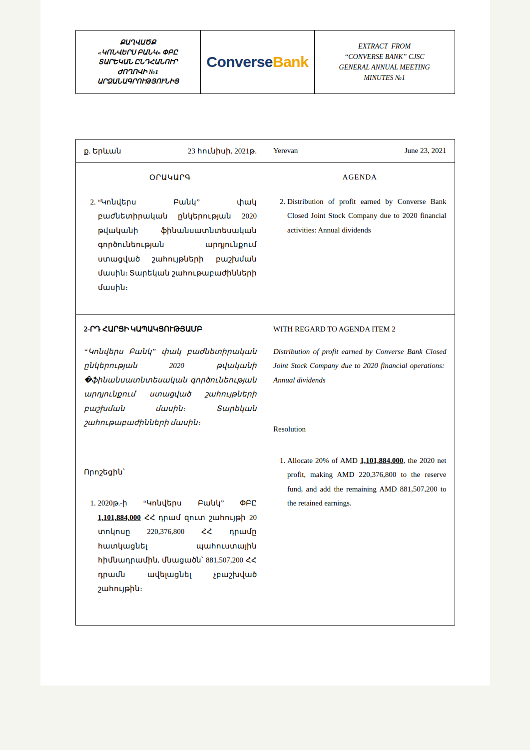| ՔԱՂՎԱԾՔ «ԿՈՆՎԵՐՍ ԲԱՆԿ» ՓԲԸ ՏԱՐԵԿԱՆ ԸՆԴՀԱՆՈՒՐ ԺՈՂՈՎԻ №1 ԱՐՁԱՆԱԳՐՈՒԹՅՈՒՆԻՑ | Converse Bank | EXTRACT FROM “CONVERSE BANK” CJSC GENERAL ANNUAL MEETING MINUTES №1 |
| ք. Երևան 23 հունիսի, 2021թ. | Yerevan June 23, 2021 |
| ՕՐԱԿԱՐԳ “Կոնվերս Բանկ” փակ բաժնետիրական ընկերության 2020 թվականի ֆինանսատնտեսական գործունեության արդյունքում ստացված շահույթների բաշխման մասին։ Տարեկան շահութաբաժինների մասին։ | AGENDA Distribution of profit earned by Converse Bank Closed Joint Stock Company due to 2020 financial activities: Annual dividends |
| 2-ՐԴ ՀԱՐՑԻ ԿԱՊԱԿՑՈՒԹՅԱՄԲ “Կոնվերս Բանկ” փակ բաժնետիրական ընկերության 2020 թվականի �ֆինանսատնտեսական գործունեության արդյունքում ստացված շահույթների բաշխման մասին։ Տարեկան շահութաբաժինների մասին։ Որոշեցին՝ 2020թ.-ի “Կոնվերս Բանկ” ՓԲԸ 1,101,884,000 ՀՀ դրամ զուտ շահույթի 20 տոկոսը 220,376,800 ՀՀ դրամը հատկացնել պահուստային հիմնադրամին, մնացածն՝ 881,507,200 ՀՀ դրամն ավելացնել չբաշխված շահույթին։ | WITH REGARD TO AGENDA ITEM 2 Distribution of profit earned by Converse Bank Closed Joint Stock Company due to 2020 financial operations: Annual dividends Resolution Allocate 20% of AMD 1,101,884,000 , the 2020 net profit, making AMD 220,376,800 to the reserve fund, and add the remaining AMD 881,507,200 to the retained earnings. |